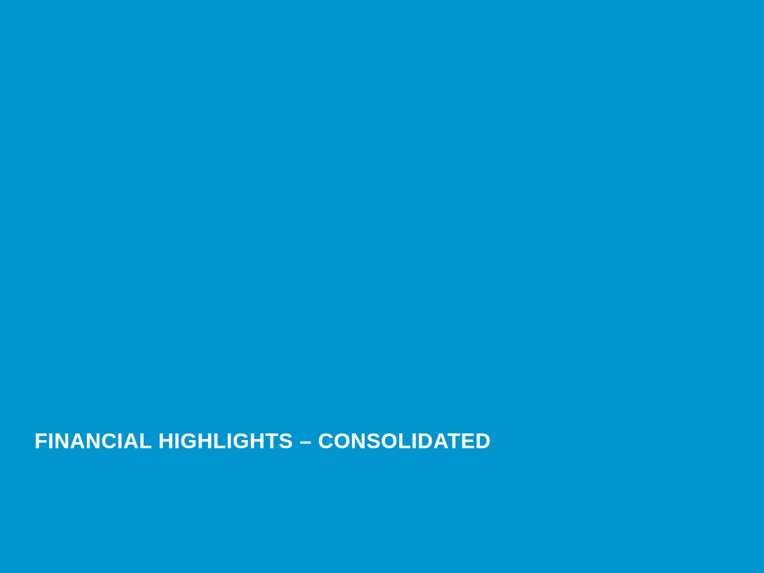FINANCIAL HIGHLIGHTS – CONSOLIDATED